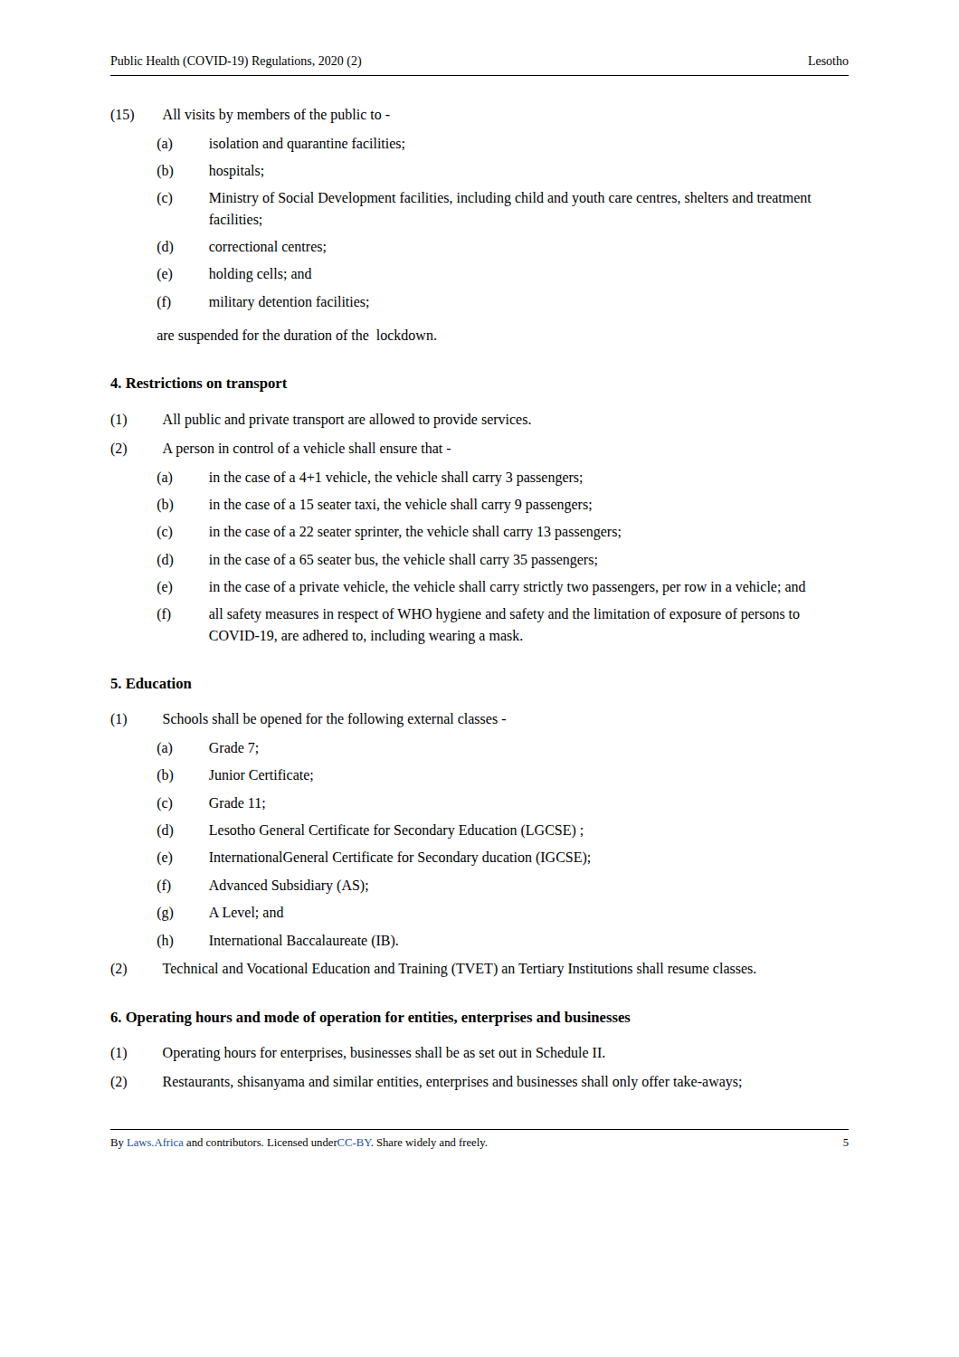Public Health (COVID-19) Regulations, 2020 (2) Lesotho
(15) All visits by members of the public to -
(a) isolation and quarantine facilities;
(b) hospitals;
(c) Ministry of Social Development facilities, including child and youth care centres, shelters and treatment facilities;
(d) correctional centres;
(e) holding cells; and
(f) military detention facilities;
are suspended for the duration of the lockdown.
4. Restrictions on transport
(1) All public and private transport are allowed to provide services.
(2) A person in control of a vehicle shall ensure that -
(a) in the case of a 4+1 vehicle, the vehicle shall carry 3 passengers;
(b) in the case of a 15 seater taxi, the vehicle shall carry 9 passengers;
(c) in the case of a 22 seater sprinter, the vehicle shall carry 13 passengers;
(d) in the case of a 65 seater bus, the vehicle shall carry 35 passengers;
(e) in the case of a private vehicle, the vehicle shall carry strictly two passengers, per row in a vehicle; and
(f) all safety measures in respect of WHO hygiene and safety and the limitation of exposure of persons to COVID-19, are adhered to, including wearing a mask.
5. Education
(1) Schools shall be opened for the following external classes -
(a) Grade 7;
(b) Junior Certificate;
(c) Grade 11;
(d) Lesotho General Certificate for Secondary Education (LGCSE) ;
(e) InternationalGeneral Certificate for Secondary ducation (IGCSE);
(f) Advanced Subsidiary (AS);
(g) A Level; and
(h) International Baccalaureate (IB).
(2) Technical and Vocational Education and Training (TVET) an Tertiary Institutions shall resume classes.
6. Operating hours and mode of operation for entities, enterprises and businesses
(1) Operating hours for enterprises, businesses shall be as set out in Schedule II.
(2) Restaurants, shisanyama and similar entities, enterprises and businesses shall only offer take-aways;
By Laws.Africa and contributors. Licensed underCC-BY. Share widely and freely. 5